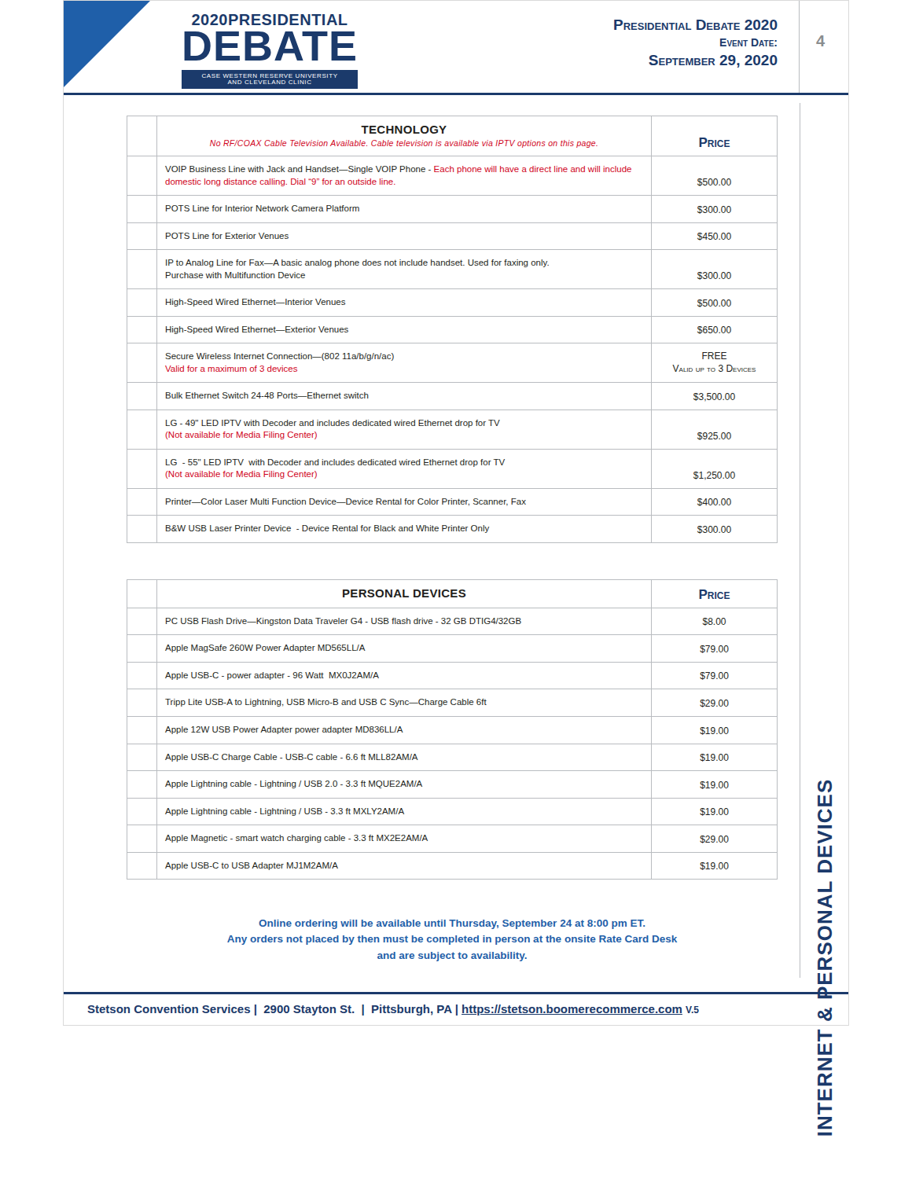2020 PRESIDENTIAL
DEBATE
CASE WESTERN RESERVE UNIVERSITY
AND CLEVELAND CLINIC
Presidential Debate 2020
Event Date:
September 29, 2020
4
INTERNET & PERSONAL DEVICES
| | TECHNOLOGY No RF/COAX Cable Television Available. Cable television is available via IPTV options on this page. | Price |
| --- | --- | --- |
| | VOIP Business Line with Jack and Handset—Single VOIP Phone - Each phone will have a direct line and will include domestic long distance calling. Dial “9” for an outside line. | $500.00 |
| | POTS Line for Interior Network Camera Platform | $300.00 |
| | POTS Line for Exterior Venues | $450.00 |
| | IP to Analog Line for Fax—A basic analog phone does not include handset. Used for faxing only. Purchase with Multifunction Device | $300.00 |
| | High-Speed Wired Ethernet—Interior Venues | $500.00 |
| | High-Speed Wired Ethernet—Exterior Venues | $650.00 |
| | Secure Wireless Internet Connection—(802 11a/b/g/n/ac) Valid for a maximum of 3 devices | FREE Valid up to 3 Devices |
| | Bulk Ethernet Switch 24-48 Ports—Ethernet switch | $3,500.00 |
| | LG - 49" LED IPTV with Decoder and includes dedicated wired Ethernet drop for TV (Not available for Media Filing Center) | $925.00 |
| | LG - 55" LED IPTV with Decoder and includes dedicated wired Ethernet drop for TV (Not available for Media Filing Center) | $1,250.00 |
| | Printer—Color Laser Multi Function Device—Device Rental for Color Printer, Scanner, Fax | $400.00 |
| | B&W USB Laser Printer Device - Device Rental for Black and White Printer Only | $300.00 |
| | PERSONAL DEVICES | Price |
| --- | --- | --- |
| | PC USB Flash Drive—Kingston Data Traveler G4 - USB flash drive - 32 GB DTIG4/32GB | $8.00 |
| | Apple MagSafe 260W Power Adapter MD565LL/A | $79.00 |
| | Apple USB-C - power adapter - 96 Watt MX0J2AM/A | $79.00 |
| | Tripp Lite USB-A to Lightning, USB Micro-B and USB C Sync—Charge Cable 6ft | $29.00 |
| | Apple 12W USB Power Adapter power adapter MD836LL/A | $19.00 |
| | Apple USB-C Charge Cable - USB-C cable - 6.6 ft MLL82AM/A | $19.00 |
| | Apple Lightning cable - Lightning / USB 2.0 - 3.3 ft MQUE2AM/A | $19.00 |
| | Apple Lightning cable - Lightning / USB - 3.3 ft MXLY2AM/A | $19.00 |
| | Apple Magnetic - smart watch charging cable - 3.3 ft MX2E2AM/A | $29.00 |
| | Apple USB-C to USB Adapter MJ1M2AM/A | $19.00 |
Online ordering will be available until Thursday, September 24 at 8:00 pm ET.
Any orders not placed by then must be completed in person at the onsite Rate Card Desk
and are subject to availability.
Stetson Convention Services | 2900 Stayton St. | Pittsburgh, PA | https://stetson.boomerecommerce.com V.5